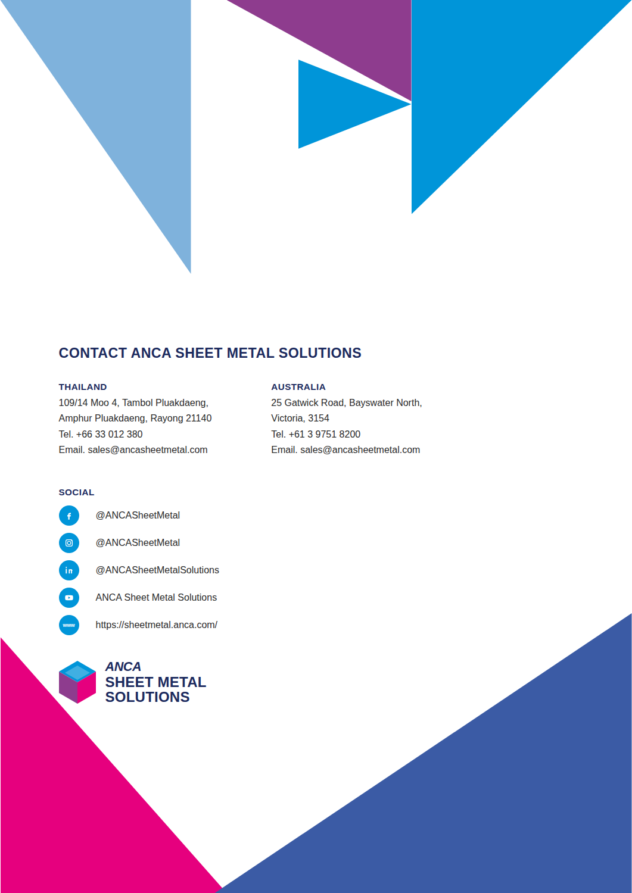Contact ANCA Sheet Metal Solutions
Thailand
109/14 Moo 4, Tambol Pluakdaeng,
Amphur Pluakdaeng, Rayong 21140
Tel. +66 33 012 380
Email. sales@ancasheetmetal.com
Australia
25 Gatwick Road, Bayswater North,
Victoria, 3154
Tel. +61 3 9751 8200
Email. sales@ancasheetmetal.com
Social
@ANCASheetMetal
@ANCASheetMetal
@ANCASheetMetalSolutions
ANCA Sheet Metal Solutions
www https://sheetmetal.anca.com/
ANCA SHEET METAL SOLUTIONS